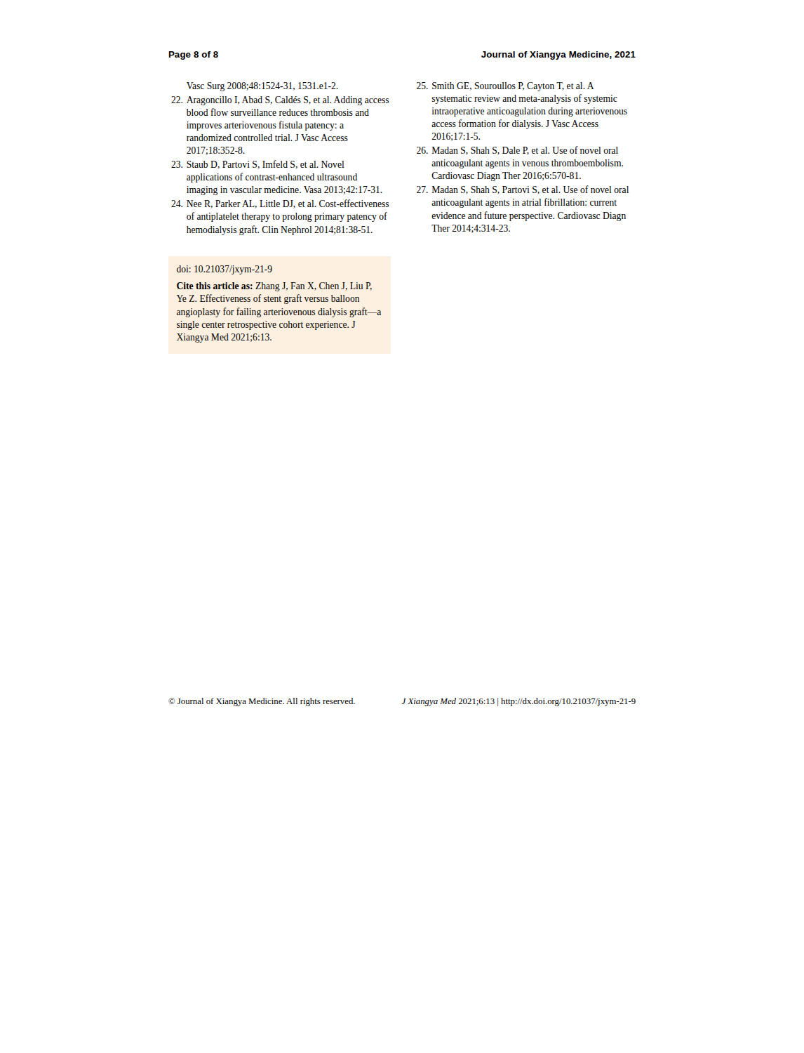Page 8 of 8
Journal of Xiangya Medicine, 2021
Vasc Surg 2008;48:1524-31, 1531.e1-2.
22. Aragoncillo I, Abad S, Caldés S, et al. Adding access blood flow surveillance reduces thrombosis and improves arteriovenous fistula patency: a randomized controlled trial. J Vasc Access 2017;18:352-8.
23. Staub D, Partovi S, Imfeld S, et al. Novel applications of contrast-enhanced ultrasound imaging in vascular medicine. Vasa 2013;42:17-31.
24. Nee R, Parker AL, Little DJ, et al. Cost-effectiveness of antiplatelet therapy to prolong primary patency of hemodialysis graft. Clin Nephrol 2014;81:38-51.
doi: 10.21037/jxym-21-9
Cite this article as: Zhang J, Fan X, Chen J, Liu P, Ye Z. Effectiveness of stent graft versus balloon angioplasty for failing arteriovenous dialysis graft—a single center retrospective cohort experience. J Xiangya Med 2021;6:13.
25. Smith GE, Souroullos P, Cayton T, et al. A systematic review and meta-analysis of systemic intraoperative anticoagulation during arteriovenous access formation for dialysis. J Vasc Access 2016;17:1-5.
26. Madan S, Shah S, Dale P, et al. Use of novel oral anticoagulant agents in venous thromboembolism. Cardiovasc Diagn Ther 2016;6:570-81.
27. Madan S, Shah S, Partovi S, et al. Use of novel oral anticoagulant agents in atrial fibrillation: current evidence and future perspective. Cardiovasc Diagn Ther 2014;4:314-23.
© Journal of Xiangya Medicine. All rights reserved.
J Xiangya Med 2021;6:13 | http://dx.doi.org/10.21037/jxym-21-9